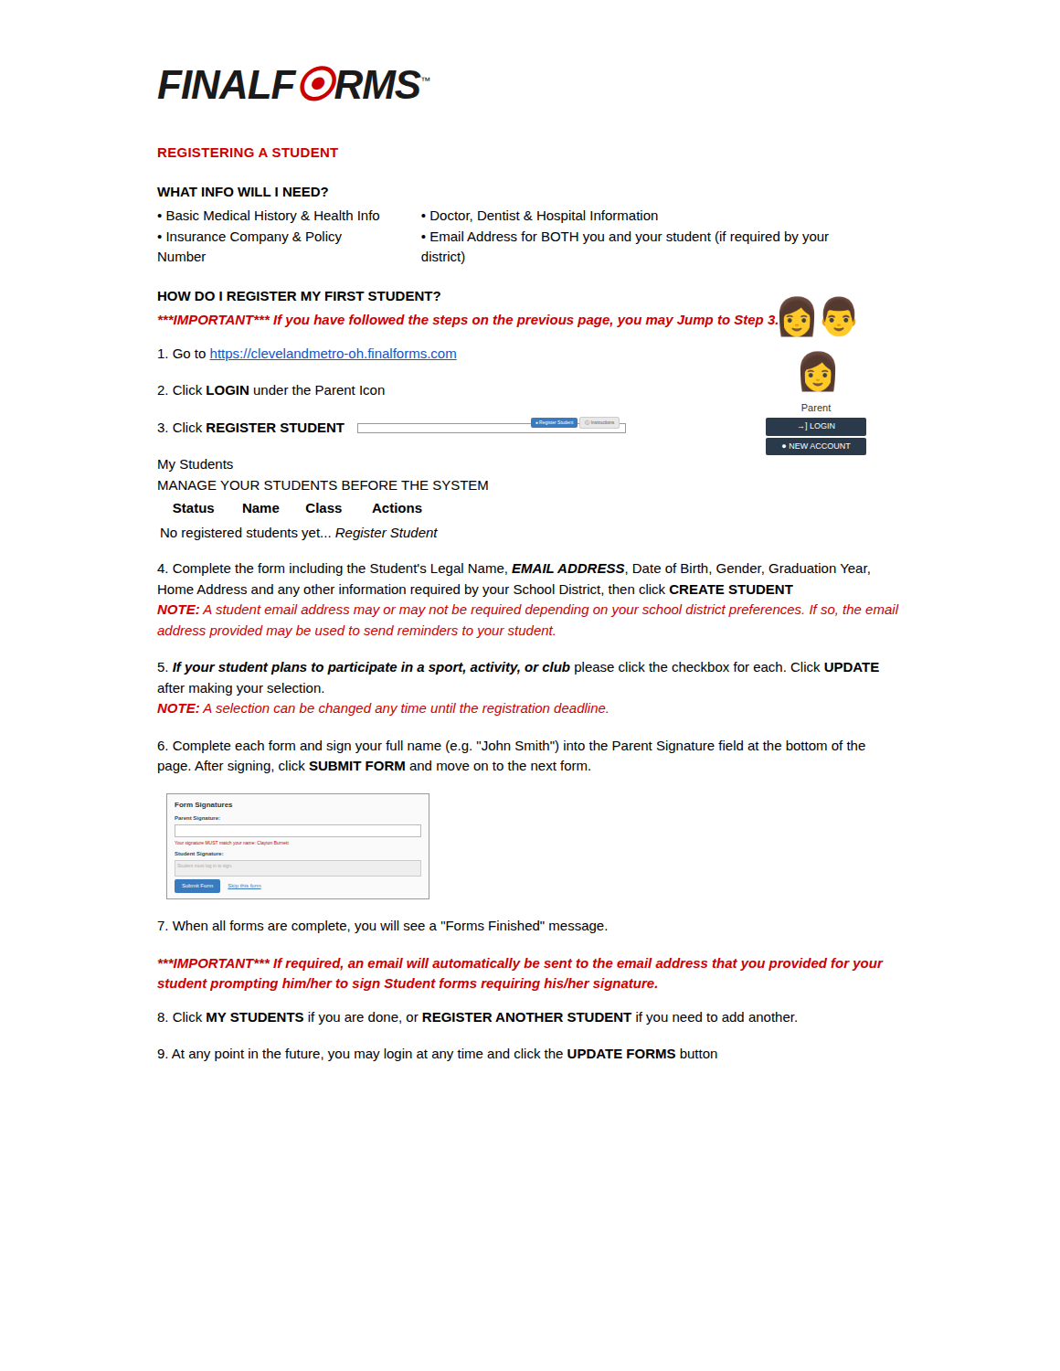FINALF⦿RMS™
REGISTERING A STUDENT
WHAT INFO WILL I NEED?
| • Basic Medical History & Health Info | • Doctor, Dentist & Hospital Information |
| • Insurance Company & Policy Number | • Email Address for BOTH you and your student (if required by your district) |
HOW DO I REGISTER MY FIRST STUDENT?
***IMPORTANT*** If you have followed the steps on the previous page, you may Jump to Step 3.
👩👨👩
Parent
→] LOGIN
● NEW ACCOUNT
1. Go to https://clevelandmetro-oh.finalforms.com
2. Click LOGIN under the Parent Icon
3. Click REGISTER STUDENT ● Register Student ⓘ Instructions
My Students
MANAGE YOUR STUDENTS BEFORE THE SYSTEM
| Status | Name | Class | Actions |
| --- | --- | --- | --- |
| No registered students yet... Register Student |
4. Complete the form including the Student's Legal Name, EMAIL ADDRESS, Date of Birth, Gender, Graduation Year, Home Address and any other information required by your School District, then click CREATE STUDENT
NOTE: A student email address may or may not be required depending on your school district preferences. If so, the email address provided may be used to send reminders to your student.
5. If your student plans to participate in a sport, activity, or club please click the checkbox for each. Click UPDATE after making your selection.
NOTE: A selection can be changed any time until the registration deadline.
6. Complete each form and sign your full name (e.g. "John Smith") into the Parent Signature field at the bottom of the page. After signing, click SUBMIT FORM and move on to the next form.
Form Signatures
Parent Signature:
Your signature MUST match your name: Clayton Burnett
Student Signature:
Student must log in to sign.
Submit Form Skip this form
7. When all forms are complete, you will see a "Forms Finished" message.
***IMPORTANT*** If required, an email will automatically be sent to the email address that you provided for your student prompting him/her to sign Student forms requiring his/her signature.
8. Click MY STUDENTS if you are done, or REGISTER ANOTHER STUDENT if you need to add another.
9. At any point in the future, you may login at any time and click the UPDATE FORMS button